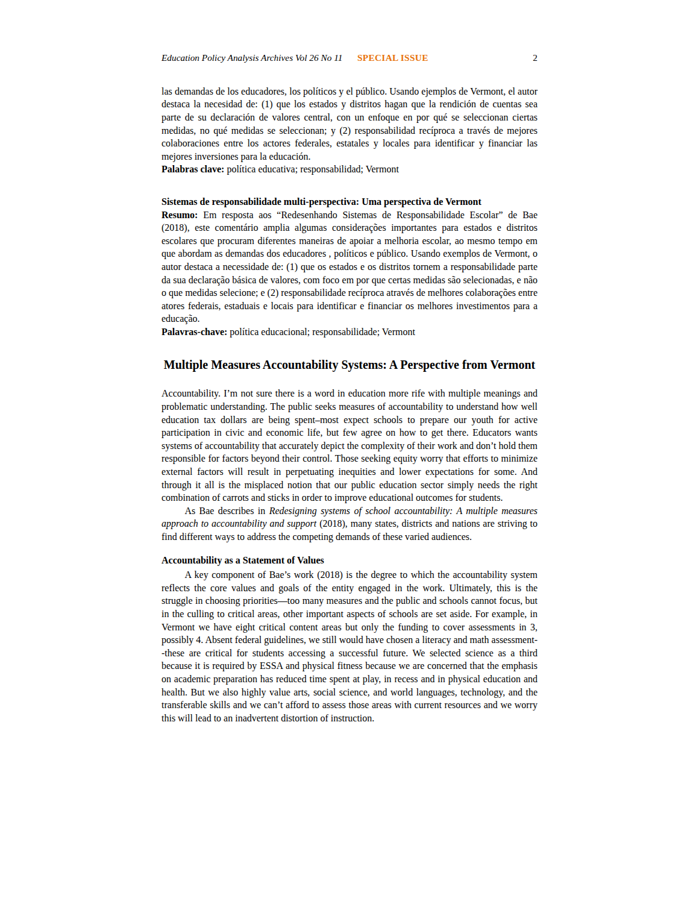Education Policy Analysis Archives Vol 26 No 11 SPECIAL ISSUE 2
las demandas de los educadores, los políticos y el público. Usando ejemplos de Vermont, el autor destaca la necesidad de: (1) que los estados y distritos hagan que la rendición de cuentas sea parte de su declaración de valores central, con un enfoque en por qué se seleccionan ciertas medidas, no qué medidas se seleccionan; y (2) responsabilidad recíproca a través de mejores colaboraciones entre los actores federales, estatales y locales para identificar y financiar las mejores inversiones para la educación.
Palabras clave: política educativa; responsabilidad; Vermont
Sistemas de responsabilidade multi-perspectiva: Uma perspectiva de Vermont
Resumo: Em resposta aos “Redesenhando Sistemas de Responsabilidade Escolar” de Bae (2018), este comentário amplia algumas considerações importantes para estados e distritos escolares que procuram diferentes maneiras de apoiar a melhoria escolar, ao mesmo tempo em que abordam as demandas dos educadores , políticos e público. Usando exemplos de Vermont, o autor destaca a necessidade de: (1) que os estados e os distritos tornem a responsabilidade parte da sua declaração básica de valores, com foco em por que certas medidas são selecionadas, e não o que medidas selecione; e (2) responsabilidade recíproca através de melhores colaborações entre atores federais, estaduais e locais para identificar e financiar os melhores investimentos para a educação.
Palavras-chave: política educacional; responsabilidade; Vermont
Multiple Measures Accountability Systems: A Perspective from Vermont
Accountability. I’m not sure there is a word in education more rife with multiple meanings and problematic understanding. The public seeks measures of accountability to understand how well education tax dollars are being spent–most expect schools to prepare our youth for active participation in civic and economic life, but few agree on how to get there. Educators wants systems of accountability that accurately depict the complexity of their work and don’t hold them responsible for factors beyond their control. Those seeking equity worry that efforts to minimize external factors will result in perpetuating inequities and lower expectations for some. And through it all is the misplaced notion that our public education sector simply needs the right combination of carrots and sticks in order to improve educational outcomes for students.
As Bae describes in Redesigning systems of school accountability: A multiple measures approach to accountability and support (2018), many states, districts and nations are striving to find different ways to address the competing demands of these varied audiences.
Accountability as a Statement of Values
A key component of Bae’s work (2018) is the degree to which the accountability system reflects the core values and goals of the entity engaged in the work. Ultimately, this is the struggle in choosing priorities—too many measures and the public and schools cannot focus, but in the culling to critical areas, other important aspects of schools are set aside. For example, in Vermont we have eight critical content areas but only the funding to cover assessments in 3, possibly 4. Absent federal guidelines, we still would have chosen a literacy and math assessment--these are critical for students accessing a successful future. We selected science as a third because it is required by ESSA and physical fitness because we are concerned that the emphasis on academic preparation has reduced time spent at play, in recess and in physical education and health. But we also highly value arts, social science, and world languages, technology, and the transferable skills and we can’t afford to assess those areas with current resources and we worry this will lead to an inadvertent distortion of instruction.